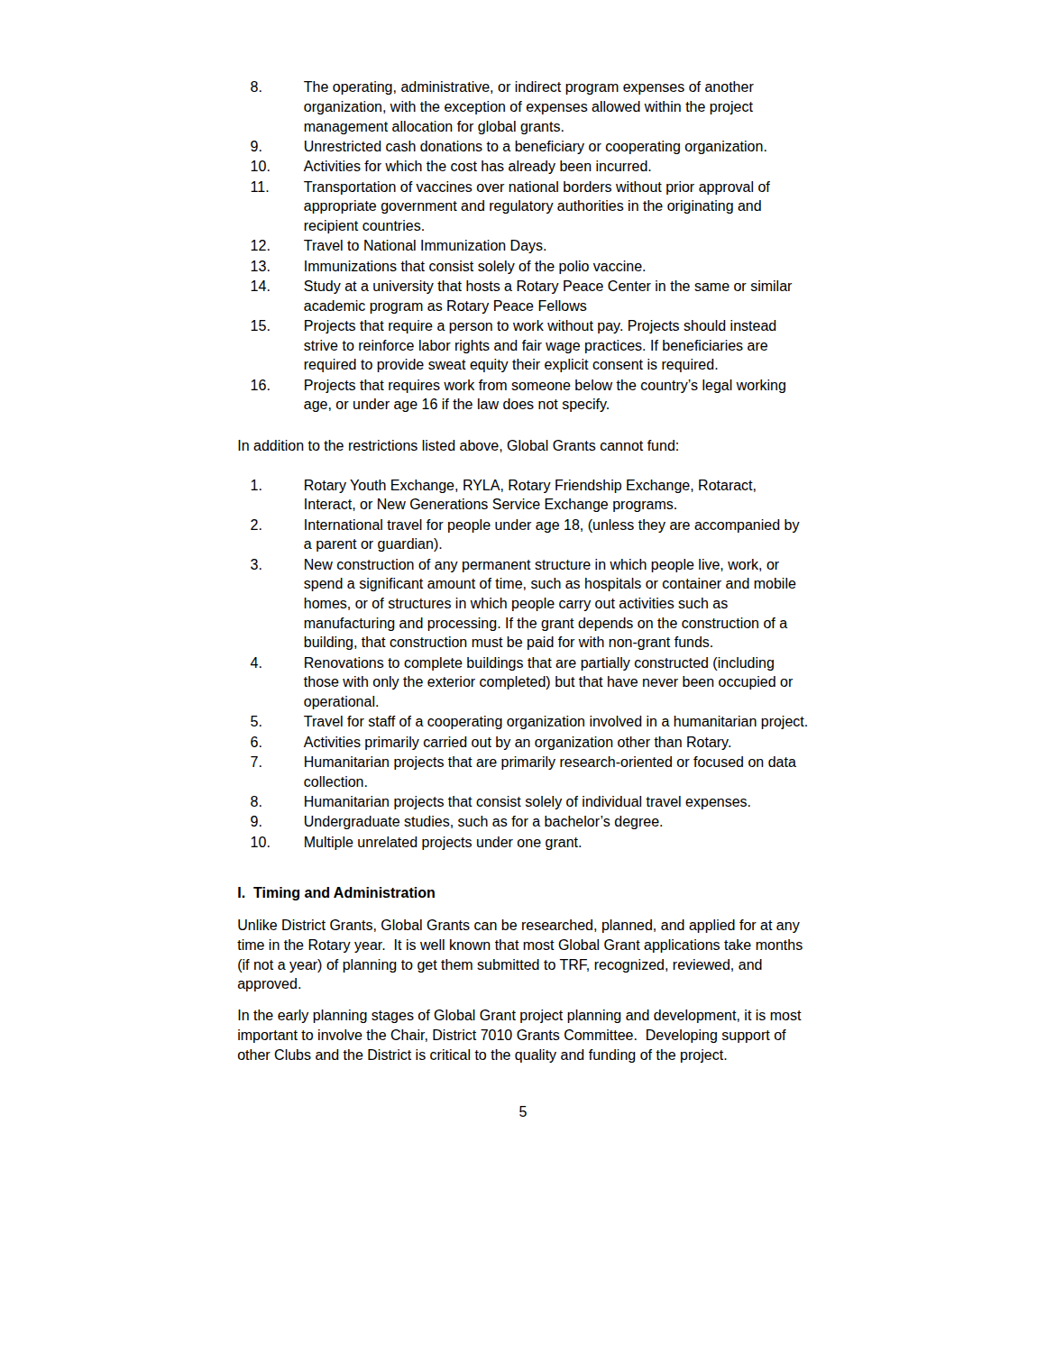8. The operating, administrative, or indirect program expenses of another organization, with the exception of expenses allowed within the project management allocation for global grants.
9. Unrestricted cash donations to a beneficiary or cooperating organization.
10. Activities for which the cost has already been incurred.
11. Transportation of vaccines over national borders without prior approval of appropriate government and regulatory authorities in the originating and recipient countries.
12. Travel to National Immunization Days.
13. Immunizations that consist solely of the polio vaccine.
14. Study at a university that hosts a Rotary Peace Center in the same or similar academic program as Rotary Peace Fellows
15. Projects that require a person to work without pay. Projects should instead strive to reinforce labor rights and fair wage practices. If beneficiaries are required to provide sweat equity their explicit consent is required.
16. Projects that requires work from someone below the country’s legal working age, or under age 16 if the law does not specify.
In addition to the restrictions listed above, Global Grants cannot fund:
1. Rotary Youth Exchange, RYLA, Rotary Friendship Exchange, Rotaract, Interact, or New Generations Service Exchange programs.
2. International travel for people under age 18, (unless they are accompanied by a parent or guardian).
3. New construction of any permanent structure in which people live, work, or spend a significant amount of time, such as hospitals or container and mobile homes, or of structures in which people carry out activities such as manufacturing and processing. If the grant depends on the construction of a building, that construction must be paid for with non-grant funds.
4. Renovations to complete buildings that are partially constructed (including those with only the exterior completed) but that have never been occupied or operational.
5. Travel for staff of a cooperating organization involved in a humanitarian project.
6. Activities primarily carried out by an organization other than Rotary.
7. Humanitarian projects that are primarily research-oriented or focused on data collection.
8. Humanitarian projects that consist solely of individual travel expenses.
9. Undergraduate studies, such as for a bachelor’s degree.
10. Multiple unrelated projects under one grant.
I. Timing and Administration
Unlike District Grants, Global Grants can be researched, planned, and applied for at any time in the Rotary year. It is well known that most Global Grant applications take months (if not a year) of planning to get them submitted to TRF, recognized, reviewed, and approved.
In the early planning stages of Global Grant project planning and development, it is most important to involve the Chair, District 7010 Grants Committee. Developing support of other Clubs and the District is critical to the quality and funding of the project.
5